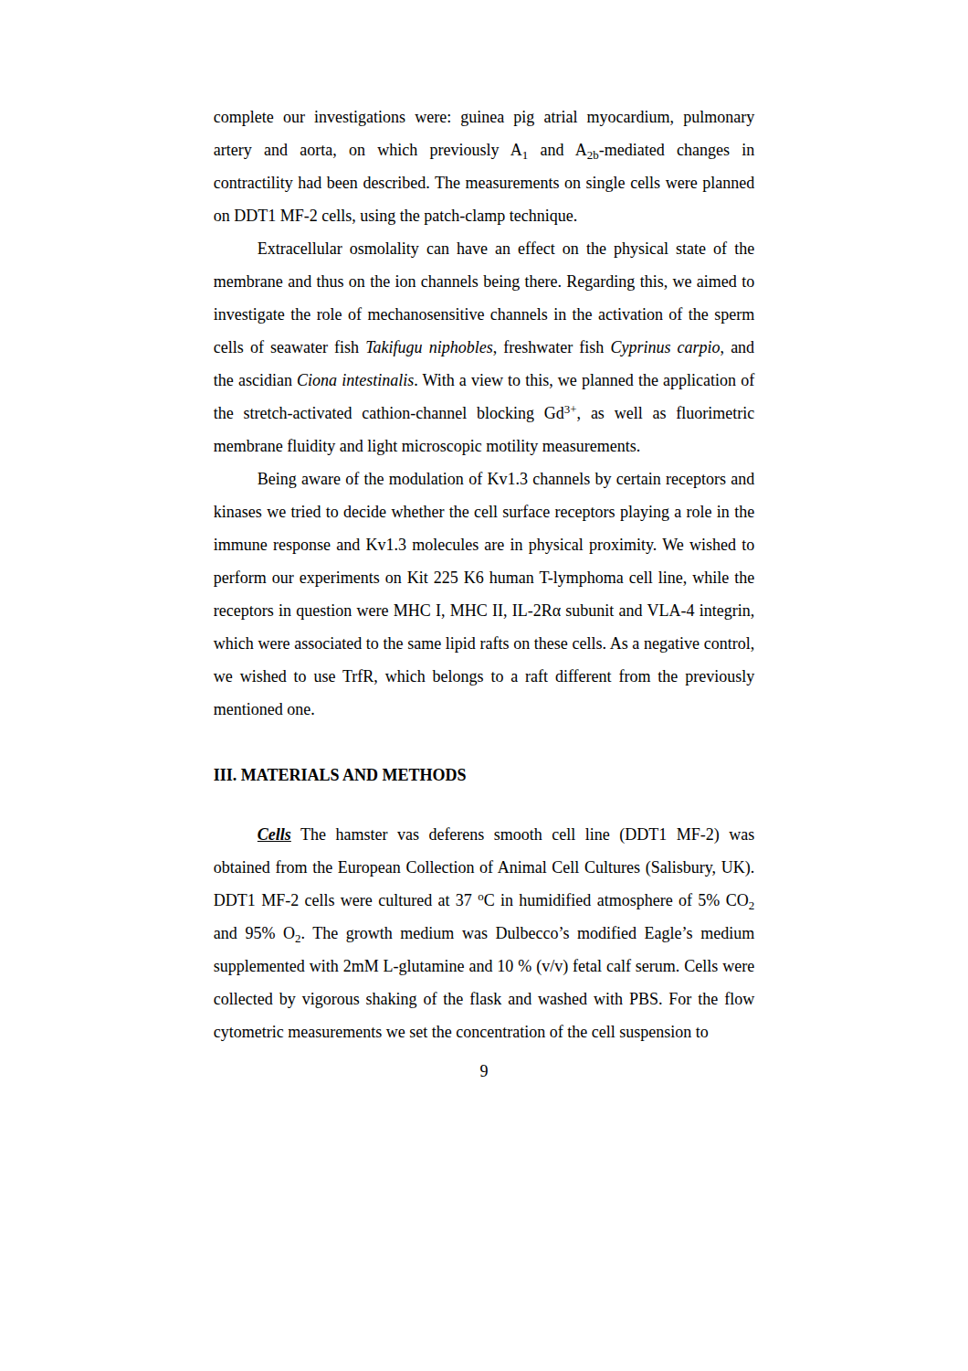complete our investigations were: guinea pig atrial myocardium, pulmonary artery and aorta, on which previously A1 and A2b-mediated changes in contractility had been described. The measurements on single cells were planned on DDT1 MF-2 cells, using the patch-clamp technique.
Extracellular osmolality can have an effect on the physical state of the membrane and thus on the ion channels being there. Regarding this, we aimed to investigate the role of mechanosensitive channels in the activation of the sperm cells of seawater fish Takifugu niphobles, freshwater fish Cyprinus carpio, and the ascidian Ciona intestinalis. With a view to this, we planned the application of the stretch-activated cathion-channel blocking Gd3+, as well as fluorimetric membrane fluidity and light microscopic motility measurements.
Being aware of the modulation of Kv1.3 channels by certain receptors and kinases we tried to decide whether the cell surface receptors playing a role in the immune response and Kv1.3 molecules are in physical proximity. We wished to perform our experiments on Kit 225 K6 human T-lymphoma cell line, while the receptors in question were MHC I, MHC II, IL-2Rα subunit and VLA-4 integrin, which were associated to the same lipid rafts on these cells. As a negative control, we wished to use TrfR, which belongs to a raft different from the previously mentioned one.
III. MATERIALS AND METHODS
Cells The hamster vas deferens smooth cell line (DDT1 MF-2) was obtained from the European Collection of Animal Cell Cultures (Salisbury, UK). DDT1 MF-2 cells were cultured at 37 oC in humidified atmosphere of 5% CO2 and 95% O2. The growth medium was Dulbecco’s modified Eagle’s medium supplemented with 2mM L-glutamine and 10 % (v/v) fetal calf serum. Cells were collected by vigorous shaking of the flask and washed with PBS. For the flow cytometric measurements we set the concentration of the cell suspension to
9